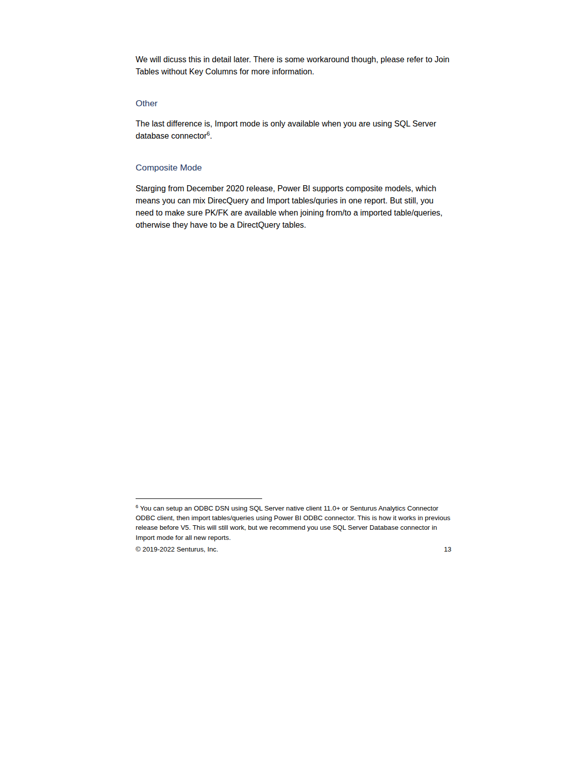We will dicuss this in detail later. There is some workaround though, please refer to Join Tables without Key Columns for more information.
Other
The last difference is, Import mode is only available when you are using SQL Server database connector6.
Composite Mode
Starging from December 2020 release, Power BI supports composite models, which means you can mix DirecQuery and Import tables/quries in one report. But still, you need to make sure PK/FK are available when joining from/to a imported table/queries, otherwise they have to be a DirectQuery tables.
6 You can setup an ODBC DSN using SQL Server native client 11.0+ or Senturus Analytics Connector ODBC client, then import tables/queries using Power BI ODBC connector. This is how it works in previous release before V5. This will still work, but we recommend you use SQL Server Database connector in Import mode for all new reports.
© 2019-2022 Senturus, Inc. 13